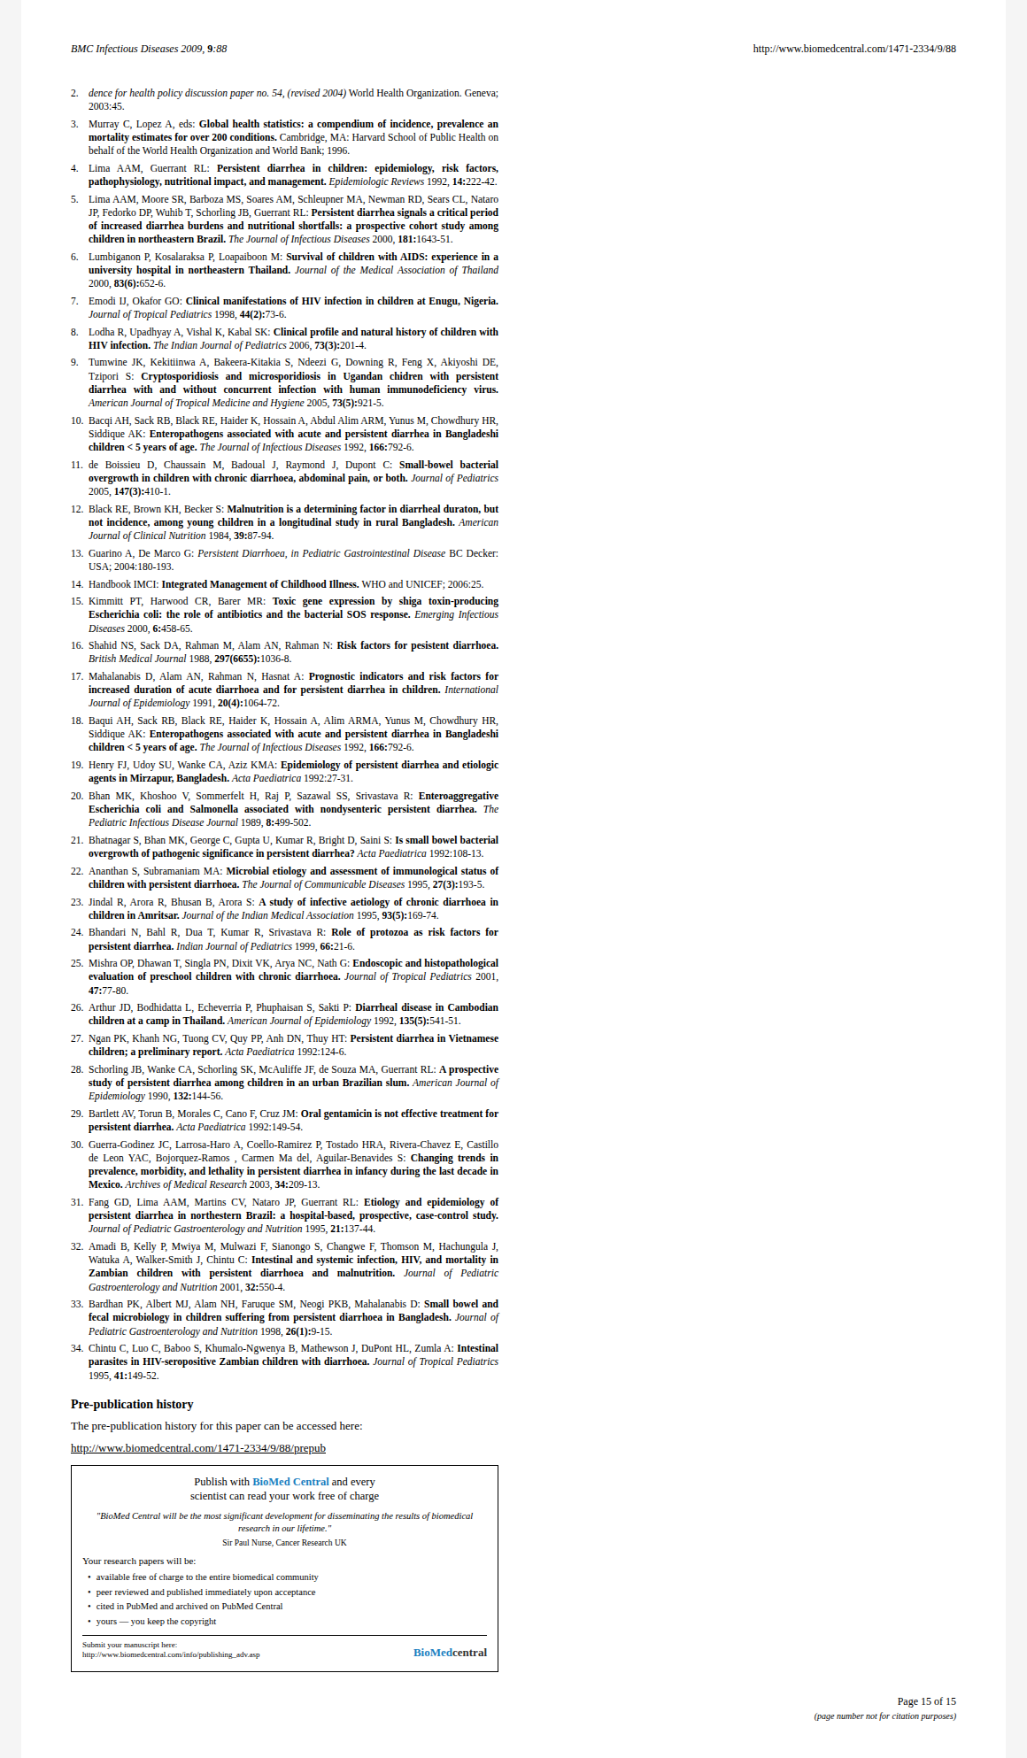BMC Infectious Diseases 2009, 9:88
http://www.biomedcentral.com/1471-2334/9/88
dence for health policy discussion paper no. 54, (revised 2004) World Health Organization. Geneva; 2003:45.
Murray C, Lopez A, eds: Global health statistics: a compendium of incidence, prevalence an mortality estimates for over 200 conditions. Cambridge, MA: Harvard School of Public Health on behalf of the World Health Organization and World Bank; 1996.
Lima AAM, Guerrant RL: Persistent diarrhea in children: epidemiology, risk factors, pathophysiology, nutritional impact, and management. Epidemiologic Reviews 1992, 14: 222-42.
Lima AAM, Moore SR, Barboza MS, Soares AM, Schleupner MA, Newman RD, Sears CL, Nataro JP, Fedorko DP, Wuhib T, Schorling JB, Guerrant RL: Persistent diarrhea signals a critical period of increased diarrhea burdens and nutritional shortfalls: a prospective cohort study among children in northeastern Brazil. The Journal of Infectious Diseases 2000, 181: 1643-51.
Lumbiganon P, Kosalaraksa P, Loapaiboon M: Survival of children with AIDS: experience in a university hospital in northeastern Thailand. Journal of the Medical Association of Thailand 2000, 83(6): 652-6.
Emodi IJ, Okafor GO: Clinical manifestations of HIV infection in children at Enugu, Nigeria. Journal of Tropical Pediatrics 1998, 44(2): 73-6.
Lodha R, Upadhyay A, Vishal K, Kabal SK: Clinical profile and natural history of children with HIV infection. The Indian Journal of Pediatrics 2006, 73(3): 201-4.
Tumwine JK, Kekitiinwa A, Bakeera-Kitakia S, Ndeezi G, Downing R, Feng X, Akiyoshi DE, Tzipori S: Cryptosporidiosis and microsporidiosis in Ugandan chidren with persistent diarrhea with and without concurrent infection with human immunodeficiency virus. American Journal of Tropical Medicine and Hygiene 2005, 73(5): 921-5.
Bacqi AH, Sack RB, Black RE, Haider K, Hossain A, Abdul Alim ARM, Yunus M, Chowdhury HR, Siddique AK: Enteropathogens associated with acute and persistent diarrhea in Bangladeshi children < 5 years of age. The Journal of Infectious Diseases 1992, 166: 792-6.
de Boissieu D, Chaussain M, Badoual J, Raymond J, Dupont C: Small-bowel bacterial overgrowth in children with chronic diarrhoea, abdominal pain, or both. Journal of Pediatrics 2005, 147(3): 410-1.
Black RE, Brown KH, Becker S: Malnutrition is a determining factor in diarrheal duraton, but not incidence, among young children in a longitudinal study in rural Bangladesh. American Journal of Clinical Nutrition 1984, 39: 87-94.
Guarino A, De Marco G: Persistent Diarrhoea, in Pediatric Gastrointestinal Disease BC Decker: USA; 2004:180-193.
Handbook IMCI: Integrated Management of Childhood Illness. WHO and UNICEF; 2006:25.
Kimmitt PT, Harwood CR, Barer MR: Toxic gene expression by shiga toxin-producing Escherichia coli: the role of antibiotics and the bacterial SOS response. Emerging Infectious Diseases 2000, 6: 458-65.
Shahid NS, Sack DA, Rahman M, Alam AN, Rahman N: Risk factors for pesistent diarrhoea. British Medical Journal 1988, 297(6655): 1036-8.
Mahalanabis D, Alam AN, Rahman N, Hasnat A: Prognostic indicators and risk factors for increased duration of acute diarrhoea and for persistent diarrhea in children. International Journal of Epidemiology 1991, 20(4): 1064-72.
Baqui AH, Sack RB, Black RE, Haider K, Hossain A, Alim ARMA, Yunus M, Chowdhury HR, Siddique AK: Enteropathogens associated with acute and persistent diarrhea in Bangladeshi children < 5 years of age. The Journal of Infectious Diseases 1992, 166: 792-6.
Henry FJ, Udoy SU, Wanke CA, Aziz KMA: Epidemiology of persistent diarrhea and etiologic agents in Mirzapur, Bangladesh. Acta Paediatrica 1992:27-31.
Bhan MK, Khoshoo V, Sommerfelt H, Raj P, Sazawal SS, Srivastava R: Enteroaggregative Escherichia coli and Salmonella associated with nondysenteric persistent diarrhea. The Pediatric Infectious Disease Journal 1989, 8: 499-502.
Bhatnagar S, Bhan MK, George C, Gupta U, Kumar R, Bright D, Saini S: Is small bowel bacterial overgrowth of pathogenic significance in persistent diarrhea? Acta Paediatrica 1992:108-13.
Ananthan S, Subramaniam MA: Microbial etiology and assessment of immunological status of children with persistent diarrhoea. The Journal of Communicable Diseases 1995, 27(3): 193-5.
Jindal R, Arora R, Bhusan B, Arora S: A study of infective aetiology of chronic diarrhoea in children in Amritsar. Journal of the Indian Medical Association 1995, 93(5): 169-74.
Bhandari N, Bahl R, Dua T, Kumar R, Srivastava R: Role of protozoa as risk factors for persistent diarrhea. Indian Journal of Pediatrics 1999, 66: 21-6.
Mishra OP, Dhawan T, Singla PN, Dixit VK, Arya NC, Nath G: Endoscopic and histopathological evaluation of preschool children with chronic diarrhoea. Journal of Tropical Pediatrics 2001, 47: 77-80.
Arthur JD, Bodhidatta L, Echeverria P, Phuphaisan S, Sakti P: Diarrheal disease in Cambodian children at a camp in Thailand. American Journal of Epidemiology 1992, 135(5): 541-51.
Ngan PK, Khanh NG, Tuong CV, Quy PP, Anh DN, Thuy HT: Persistent diarrhea in Vietnamese children; a preliminary report. Acta Paediatrica 1992:124-6.
Schorling JB, Wanke CA, Schorling SK, McAuliffe JF, de Souza MA, Guerrant RL: A prospective study of persistent diarrhea among children in an urban Brazilian slum. American Journal of Epidemiology 1990, 132: 144-56.
Bartlett AV, Torun B, Morales C, Cano F, Cruz JM: Oral gentamicin is not effective treatment for persistent diarrhea. Acta Paediatrica 1992:149-54.
Guerra-Godinez JC, Larrosa-Haro A, Coello-Ramirez P, Tostado HRA, Rivera-Chavez E, Castillo de Leon YAC, Bojorquez-Ramos , Carmen Ma del, Aguilar-Benavides S: Changing trends in prevalence, morbidity, and lethality in persistent diarrhea in infancy during the last decade in Mexico. Archives of Medical Research 2003, 34: 209-13.
Fang GD, Lima AAM, Martins CV, Nataro JP, Guerrant RL: Etiology and epidemiology of persistent diarrhea in northestern Brazil: a hospital-based, prospective, case-control study. Journal of Pediatric Gastroenterology and Nutrition 1995, 21: 137-44.
Amadi B, Kelly P, Mwiya M, Mulwazi F, Sianongo S, Changwe F, Thomson M, Hachungula J, Watuka A, Walker-Smith J, Chintu C: Intestinal and systemic infection, HIV, and mortality in Zambian children with persistent diarrhoea and malnutrition. Journal of Pediatric Gastroenterology and Nutrition 2001, 32: 550-4.
Bardhan PK, Albert MJ, Alam NH, Faruque SM, Neogi PKB, Mahalanabis D: Small bowel and fecal microbiology in children suffering from persistent diarrhoea in Bangladesh. Journal of Pediatric Gastroenterology and Nutrition 1998, 26(1): 9-15.
Chintu C, Luo C, Baboo S, Khumalo-Ngwenya B, Mathewson J, DuPont HL, Zumla A: Intestinal parasites in HIV-seropositive Zambian children with diarrhoea. Journal of Tropical Pediatrics 1995, 41: 149-52.
Pre-publication history
The pre-publication history for this paper can be accessed here:
http://www.biomedcentral.com/1471-2334/9/88/prepub
Publish with Bio Med Central and every
scientist can read your work free of charge
"BioMed Central will be the most significant development for disseminating the results of biomedical research in our lifetime." Sir Paul Nurse, Cancer Research UK
Your research papers will be:
available free of charge to the entire biomedical community
peer reviewed and published immediately upon acceptance
cited in PubMed and archived on PubMed Central
yours — you keep the copyright
Submit your manuscript here:
http://www.biomedcentral.com/info/publishing_adv.asp
BioMed central
Page 15 of 15
(page number not for citation purposes)